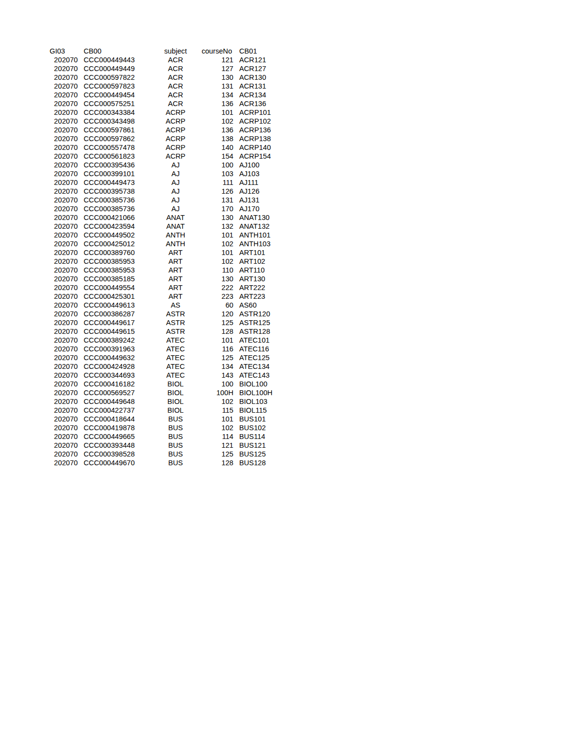| GI03 | CB00 | subject | courseNo | CB01 |
| --- | --- | --- | --- | --- |
| 202070 | CCC000449443 | ACR | 121 | ACR121 |
| 202070 | CCC000449449 | ACR | 127 | ACR127 |
| 202070 | CCC000597822 | ACR | 130 | ACR130 |
| 202070 | CCC000597823 | ACR | 131 | ACR131 |
| 202070 | CCC000449454 | ACR | 134 | ACR134 |
| 202070 | CCC000575251 | ACR | 136 | ACR136 |
| 202070 | CCC000343384 | ACRP | 101 | ACRP101 |
| 202070 | CCC000343498 | ACRP | 102 | ACRP102 |
| 202070 | CCC000597861 | ACRP | 136 | ACRP136 |
| 202070 | CCC000597862 | ACRP | 138 | ACRP138 |
| 202070 | CCC000557478 | ACRP | 140 | ACRP140 |
| 202070 | CCC000561823 | ACRP | 154 | ACRP154 |
| 202070 | CCC000395436 | AJ | 100 | AJ100 |
| 202070 | CCC000399101 | AJ | 103 | AJ103 |
| 202070 | CCC000449473 | AJ | 111 | AJ111 |
| 202070 | CCC000395738 | AJ | 126 | AJ126 |
| 202070 | CCC000385736 | AJ | 131 | AJ131 |
| 202070 | CCC000385736 | AJ | 170 | AJ170 |
| 202070 | CCC000421066 | ANAT | 130 | ANAT130 |
| 202070 | CCC000423594 | ANAT | 132 | ANAT132 |
| 202070 | CCC000449502 | ANTH | 101 | ANTH101 |
| 202070 | CCC000425012 | ANTH | 102 | ANTH103 |
| 202070 | CCC000389760 | ART | 101 | ART101 |
| 202070 | CCC000385953 | ART | 102 | ART102 |
| 202070 | CCC000385953 | ART | 110 | ART110 |
| 202070 | CCC000385185 | ART | 130 | ART130 |
| 202070 | CCC000449554 | ART | 222 | ART222 |
| 202070 | CCC000425301 | ART | 223 | ART223 |
| 202070 | CCC000449613 | AS | 60 | AS60 |
| 202070 | CCC000386287 | ASTR | 120 | ASTR120 |
| 202070 | CCC000449617 | ASTR | 125 | ASTR125 |
| 202070 | CCC000449615 | ASTR | 128 | ASTR128 |
| 202070 | CCC000389242 | ATEC | 101 | ATEC101 |
| 202070 | CCC000391963 | ATEC | 116 | ATEC116 |
| 202070 | CCC000449632 | ATEC | 125 | ATEC125 |
| 202070 | CCC000424928 | ATEC | 134 | ATEC134 |
| 202070 | CCC000344693 | ATEC | 143 | ATEC143 |
| 202070 | CCC000416182 | BIOL | 100 | BIOL100 |
| 202070 | CCC000569527 | BIOL | 100H | BIOL100H |
| 202070 | CCC000449648 | BIOL | 102 | BIOL103 |
| 202070 | CCC000422737 | BIOL | 115 | BIOL115 |
| 202070 | CCC000418644 | BUS | 101 | BUS101 |
| 202070 | CCC000419878 | BUS | 102 | BUS102 |
| 202070 | CCC000449665 | BUS | 114 | BUS114 |
| 202070 | CCC000393448 | BUS | 121 | BUS121 |
| 202070 | CCC000398528 | BUS | 125 | BUS125 |
| 202070 | CCC000449670 | BUS | 128 | BUS128 |